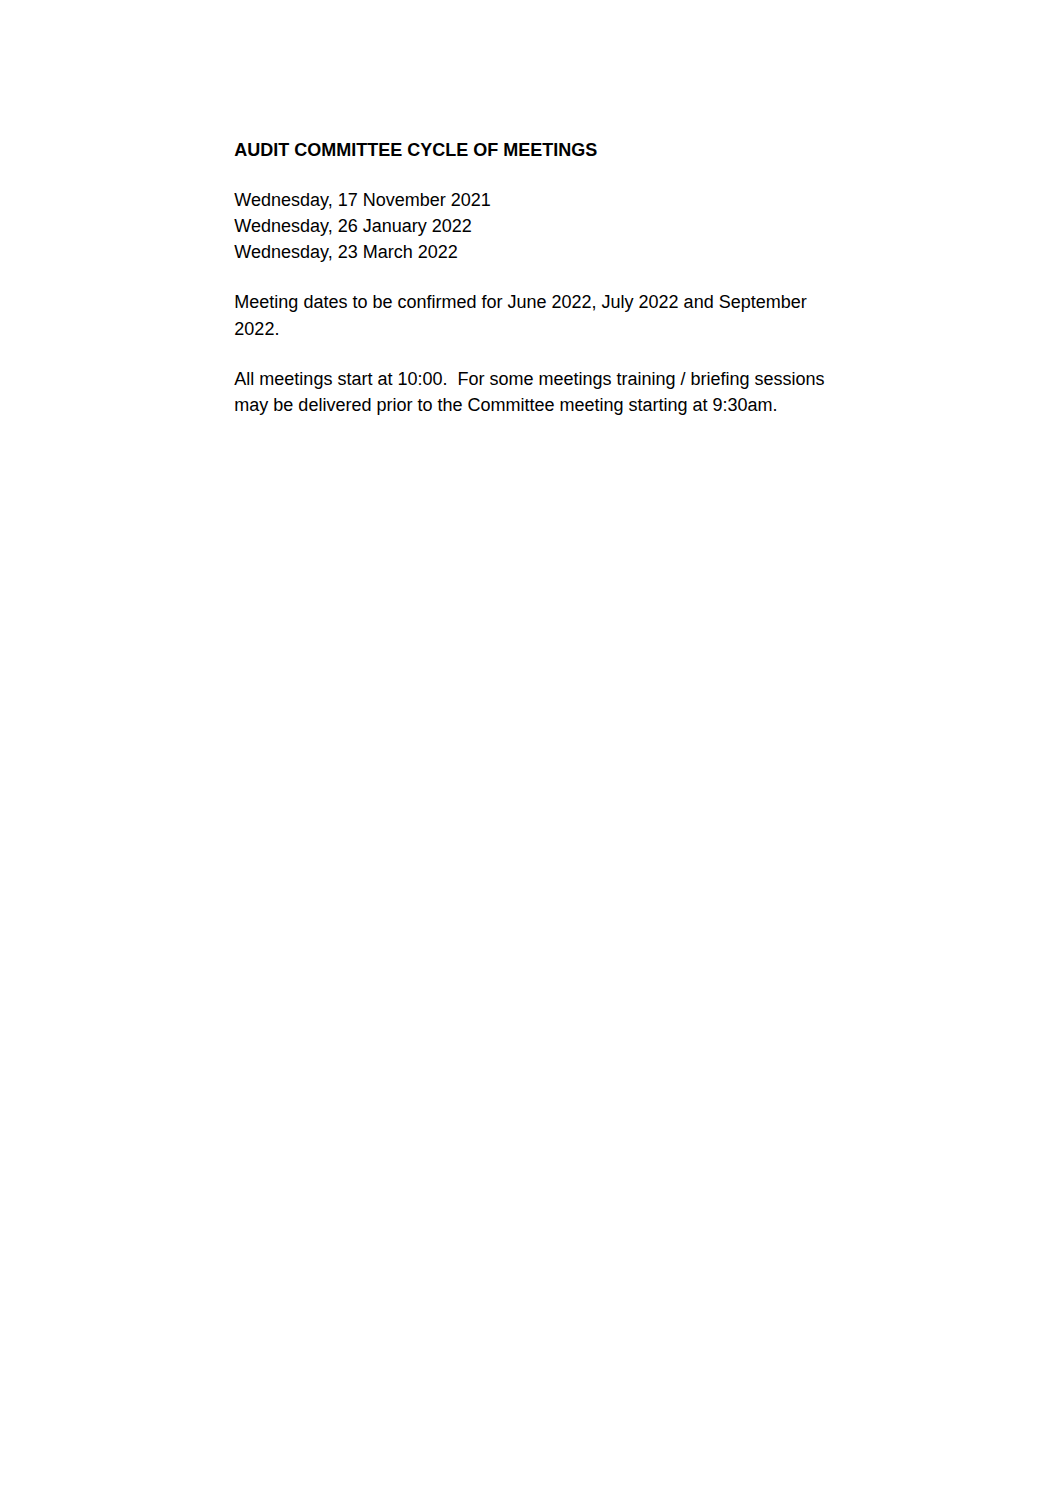AUDIT COMMITTEE CYCLE OF MEETINGS
Wednesday, 17 November 2021 Wednesday, 26 January 2022 Wednesday, 23 March 2022
Meeting dates to be confirmed for June 2022, July 2022 and September 2022.
All meetings start at 10:00. For some meetings training / briefing sessions may be delivered prior to the Committee meeting starting at 9:30am.